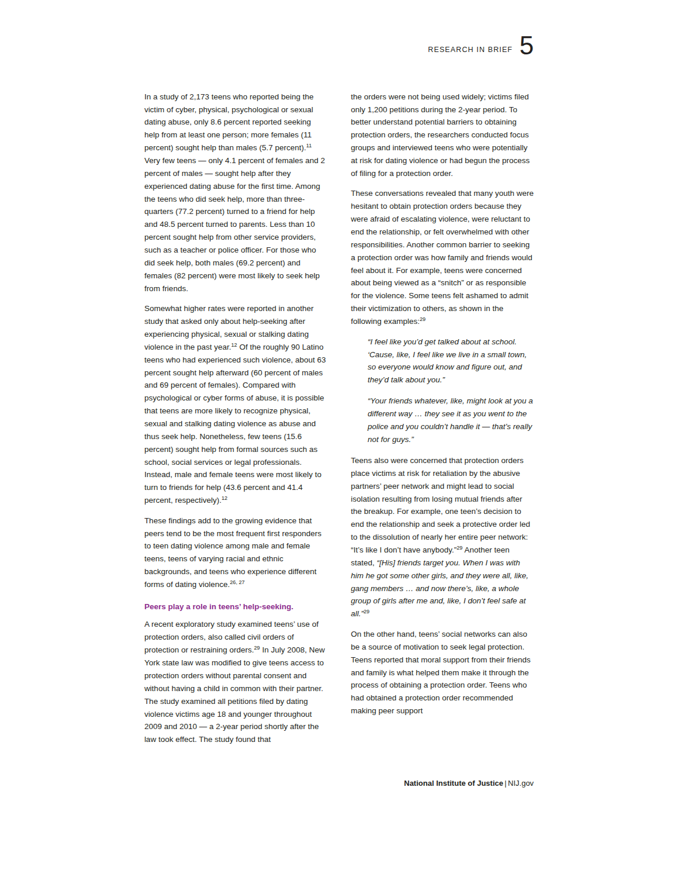Research in Brief
5
In a study of 2,173 teens who reported being the victim of cyber, physical, psychological or sexual dating abuse, only 8.6 percent reported seeking help from at least one person; more females (11 percent) sought help than males (5.7 percent).11 Very few teens — only 4.1 percent of females and 2 percent of males — sought help after they experienced dating abuse for the first time. Among the teens who did seek help, more than three-quarters (77.2 percent) turned to a friend for help and 48.5 percent turned to parents. Less than 10 percent sought help from other service providers, such as a teacher or police officer. For those who did seek help, both males (69.2 percent) and females (82 percent) were most likely to seek help from friends.
Somewhat higher rates were reported in another study that asked only about help-seeking after experiencing physical, sexual or stalking dating violence in the past year.12 Of the roughly 90 Latino teens who had experienced such violence, about 63 percent sought help afterward (60 percent of males and 69 percent of females). Compared with psychological or cyber forms of abuse, it is possible that teens are more likely to recognize physical, sexual and stalking dating violence as abuse and thus seek help. Nonetheless, few teens (15.6 percent) sought help from formal sources such as school, social services or legal professionals. Instead, male and female teens were most likely to turn to friends for help (43.6 percent and 41.4 percent, respectively).12
These findings add to the growing evidence that peers tend to be the most frequent first responders to teen dating violence among male and female teens, teens of varying racial and ethnic backgrounds, and teens who experience different forms of dating violence.26, 27
Peers play a role in teens’ help-seeking.
A recent exploratory study examined teens’ use of protection orders, also called civil orders of protection or restraining orders.29 In July 2008, New York state law was modified to give teens access to protection orders without parental consent and without having a child in common with their partner. The study examined all petitions filed by dating violence victims age 18 and younger throughout 2009 and 2010 — a 2-year period shortly after the law took effect. The study found that
the orders were not being used widely; victims filed only 1,200 petitions during the 2-year period. To better understand potential barriers to obtaining protection orders, the researchers conducted focus groups and interviewed teens who were potentially at risk for dating violence or had begun the process of filing for a protection order.
These conversations revealed that many youth were hesitant to obtain protection orders because they were afraid of escalating violence, were reluctant to end the relationship, or felt overwhelmed with other responsibilities. Another common barrier to seeking a protection order was how family and friends would feel about it. For example, teens were concerned about being viewed as a “snitch” or as responsible for the violence. Some teens felt ashamed to admit their victimization to others, as shown in the following examples:29
“I feel like you’d get talked about at school. ‘Cause, like, I feel like we live in a small town, so everyone would know and figure out, and they’d talk about you.”
“Your friends whatever, like, might look at you a different way … they see it as you went to the police and you couldn’t handle it — that’s really not for guys.”
Teens also were concerned that protection orders place victims at risk for retaliation by the abusive partners’ peer network and might lead to social isolation resulting from losing mutual friends after the breakup. For example, one teen’s decision to end the relationship and seek a protective order led to the dissolution of nearly her entire peer network: “It’s like I don’t have anybody.”29 Another teen stated, “[His] friends target you. When I was with him he got some other girls, and they were all, like, gang members … and now there’s, like, a whole group of girls after me and, like, I don’t feel safe at all.”29
On the other hand, teens’ social networks can also be a source of motivation to seek legal protection. Teens reported that moral support from their friends and family is what helped them make it through the process of obtaining a protection order. Teens who had obtained a protection order recommended making peer support
National Institute of Justice|NIJ.gov